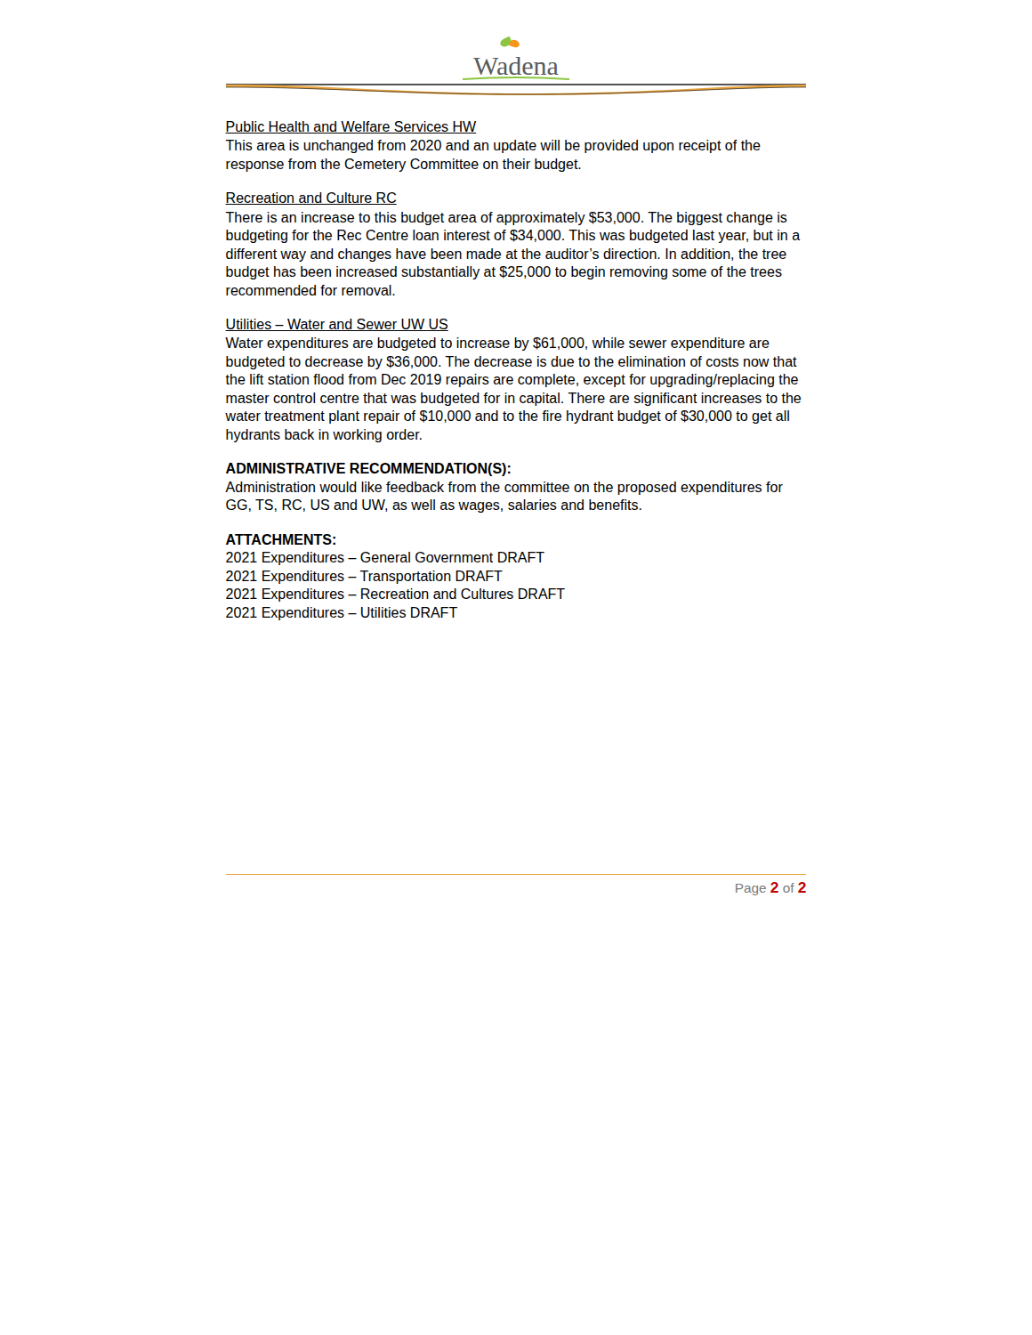Wadena
Public Health and Welfare Services HW
This area is unchanged from 2020 and an update will be provided upon receipt of the response from the Cemetery Committee on their budget.
Recreation and Culture RC
There is an increase to this budget area of approximately $53,000. The biggest change is budgeting for the Rec Centre loan interest of $34,000. This was budgeted last year, but in a different way and changes have been made at the auditor’s direction. In addition, the tree budget has been increased substantially at $25,000 to begin removing some of the trees recommended for removal.
Utilities – Water and Sewer UW US
Water expenditures are budgeted to increase by $61,000, while sewer expenditure are budgeted to decrease by $36,000. The decrease is due to the elimination of costs now that the lift station flood from Dec 2019 repairs are complete, except for upgrading/replacing the master control centre that was budgeted for in capital. There are significant increases to the water treatment plant repair of $10,000 and to the fire hydrant budget of $30,000 to get all hydrants back in working order.
ADMINISTRATIVE RECOMMENDATION(S):
Administration would like feedback from the committee on the proposed expenditures for GG, TS, RC, US and UW, as well as wages, salaries and benefits.
ATTACHMENTS:
2021 Expenditures – General Government DRAFT
2021 Expenditures – Transportation DRAFT
2021 Expenditures – Recreation and Cultures DRAFT
2021 Expenditures – Utilities DRAFT
Page 2 of 2